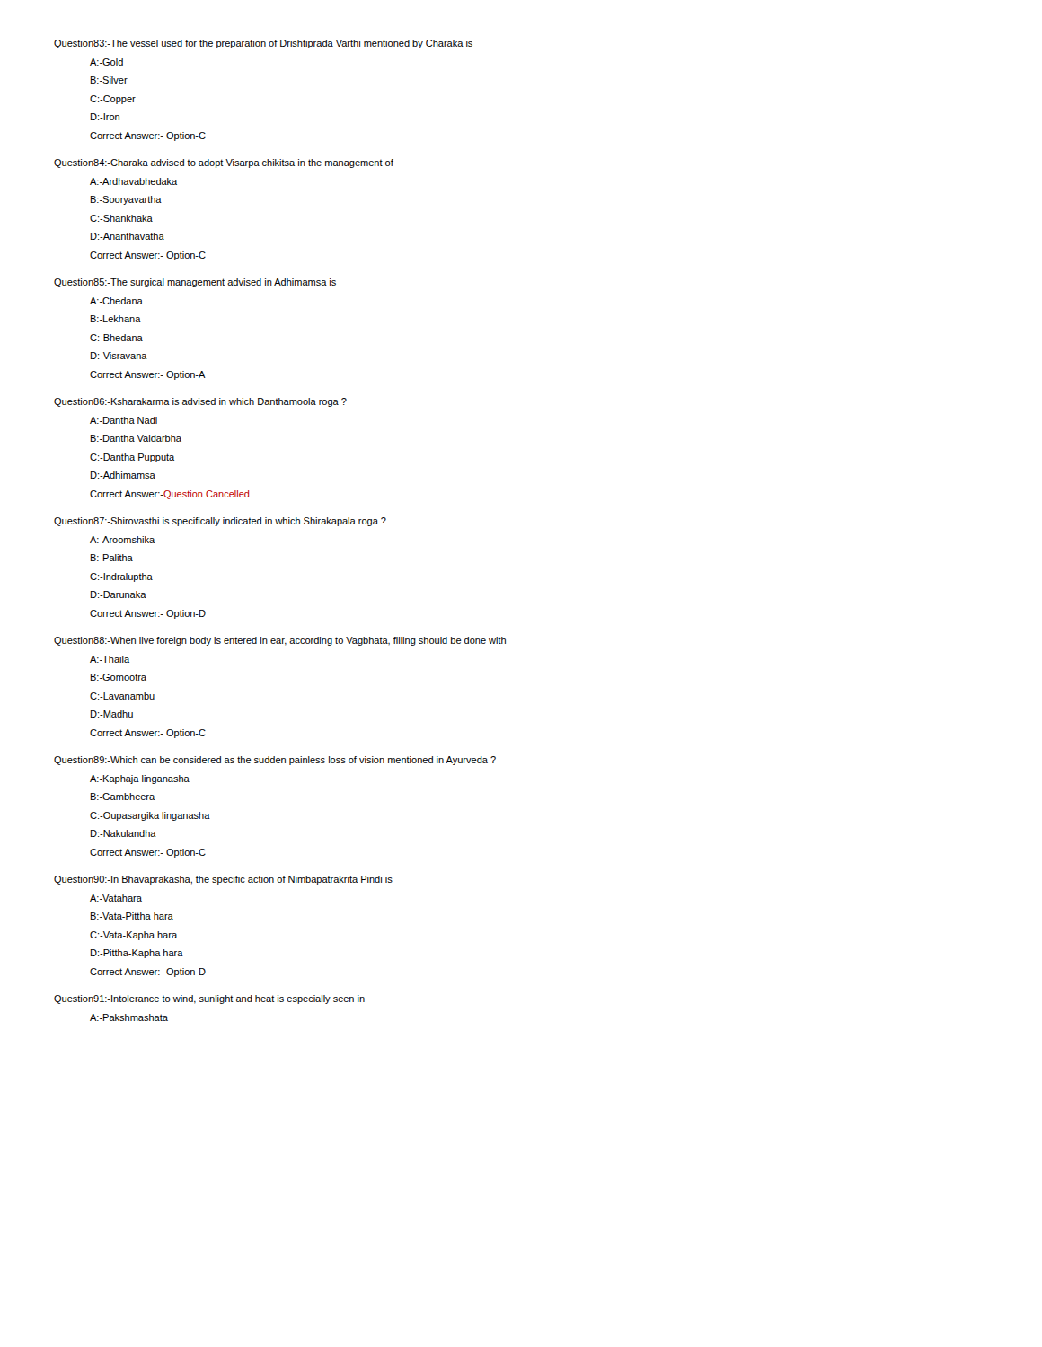Question83:-The vessel used for the preparation of Drishtiprada Varthi mentioned by Charaka is
A:-Gold
B:-Silver
C:-Copper
D:-Iron
Correct Answer:- Option-C
Question84:-Charaka advised to adopt Visarpa chikitsa in the management of
A:-Ardhavabhedaka
B:-Sooryavartha
C:-Shankhaka
D:-Ananthavatha
Correct Answer:- Option-C
Question85:-The surgical management advised in Adhimamsa is
A:-Chedana
B:-Lekhana
C:-Bhedana
D:-Visravana
Correct Answer:- Option-A
Question86:-Ksharakarma is advised in which Danthamoola roga ?
A:-Dantha Nadi
B:-Dantha Vaidarbha
C:-Dantha Pupputa
D:-Adhimamsa
Correct Answer:-Question Cancelled
Question87:-Shirovasthi is specifically indicated in which Shirakapala roga ?
A:-Aroomshika
B:-Palitha
C:-Indraluptha
D:-Darunaka
Correct Answer:- Option-D
Question88:-When live foreign body is entered in ear, according to Vagbhata, filling should be done with
A:-Thaila
B:-Gomootra
C:-Lavanambu
D:-Madhu
Correct Answer:- Option-C
Question89:-Which can be considered as the sudden painless loss of vision mentioned in Ayurveda ?
A:-Kaphaja linganasha
B:-Gambheera
C:-Oupasargika linganasha
D:-Nakulandha
Correct Answer:- Option-C
Question90:-In Bhavaprakasha, the specific action of Nimbapatrakrita Pindi is
A:-Vatahara
B:-Vata-Pittha hara
C:-Vata-Kapha hara
D:-Pittha-Kapha hara
Correct Answer:- Option-D
Question91:-Intolerance to wind, sunlight and heat is especially seen in
A:-Pakshmashata